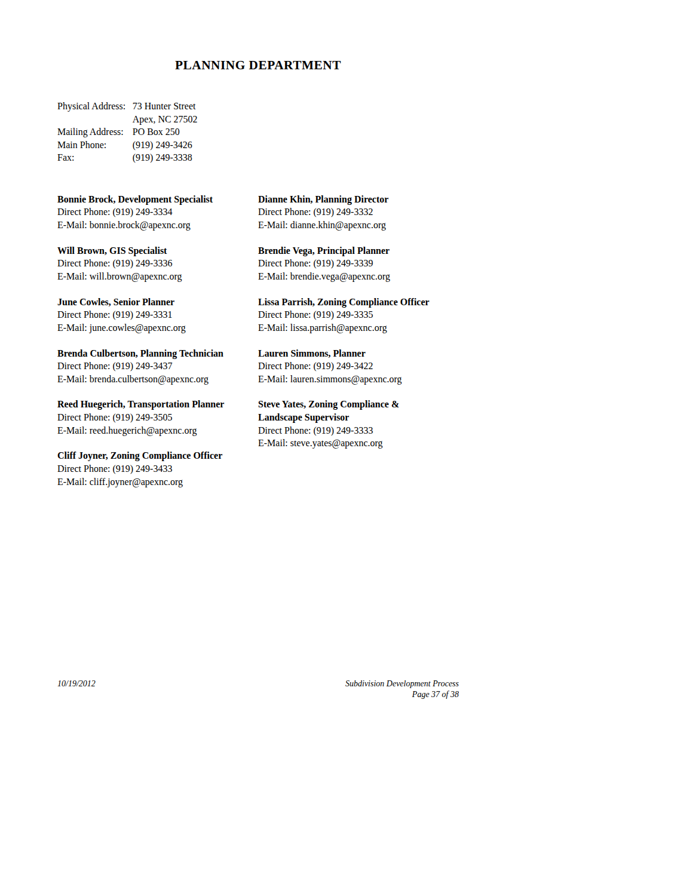PLANNING DEPARTMENT
| Physical Address: | 73 Hunter Street |
| | Apex, NC 27502 |
| Mailing Address: | PO Box 250 |
| Main Phone: | (919) 249-3426 |
| Fax: | (919) 249-3338 |
| Bonnie Brock, Development Specialist Direct Phone: (919) 249-3334 E-Mail: bonnie.brock@apexnc.org Will Brown, GIS Specialist Direct Phone: (919) 249-3336 E-Mail: will.brown@apexnc.org June Cowles, Senior Planner Direct Phone: (919) 249-3331 E-Mail: june.cowles@apexnc.org Brenda Culbertson, Planning Technician Direct Phone: (919) 249-3437 E-Mail: brenda.culbertson@apexnc.org Reed Huegerich, Transportation Planner Direct Phone: (919) 249-3505 E-Mail: reed.huegerich@apexnc.org Cliff Joyner, Zoning Compliance Officer Direct Phone: (919) 249-3433 E-Mail: cliff.joyner@apexnc.org | Dianne Khin, Planning Director Direct Phone: (919) 249-3332 E-Mail: dianne.khin@apexnc.org Brendie Vega, Principal Planner Direct Phone: (919) 249-3339 E-Mail: brendie.vega@apexnc.org Lissa Parrish, Zoning Compliance Officer Direct Phone: (919) 249-3335 E-Mail: lissa.parrish@apexnc.org Lauren Simmons, Planner Direct Phone: (919) 249-3422 E-Mail: lauren.simmons@apexnc.org Steve Yates, Zoning Compliance & Landscape Supervisor Direct Phone: (919) 249-3333 E-Mail: steve.yates@apexnc.org |
10/19/2012
Subdivision Development Process
Page 37 of 38